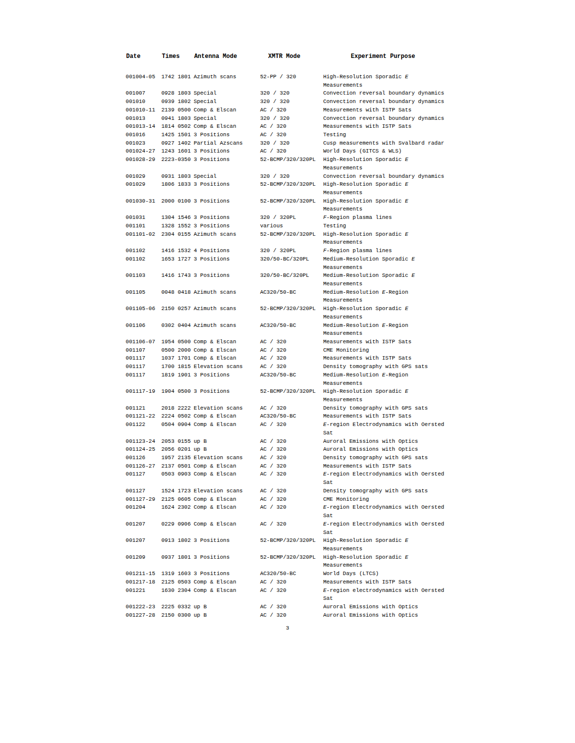| Date | Times | Antenna Mode | XMTR Mode | Experiment Purpose |
| --- | --- | --- | --- | --- |
| 001004-05 | 1742 1801 | Azimuth scans | 52-PP / 320 | High-Resolution Sporadic E Measurements |
| 001007 | 0928 1803 | Special | 320 / 320 | Convection reversal boundary dynamics |
| 001010 | 0939 1802 | Special | 320 / 320 | Convection reversal boundary dynamics |
| 001010-11 | 2139 0500 | Comp & Elscan | AC / 320 | Measurements with ISTP Sats |
| 001013 | 0941 1803 | Special | 320 / 320 | Convection reversal boundary dynamics |
| 001013-14 | 1814 0502 | Comp & Elscan | AC / 320 | Measurements with ISTP Sats |
| 001016 | 1425 1501 | 3 Positions | AC / 320 | Testing |
| 001023 | 0927 1402 | Partial Azscans | 320 / 320 | Cusp measurements with Svalbard radar |
| 001024-27 | 1243 1601 | 3 Positions | AC / 320 | World Days (GITCS & WLS) |
| 001028-29 | 2223-0350 | 3 Positions | 52-BCMP/320/320PL | High-Resolution Sporadic E Measurements |
| 001029 | 0931 1803 | Special | 320 / 320 | Convection reversal boundary dynamics |
| 001029 | 1806 1833 | 3 Positions | 52-BCMP/320/320PL | High-Resolution Sporadic E Measurements |
| 001030-31 | 2000 0100 | 3 Positions | 52-BCMP/320/320PL | High-Resolution Sporadic E Measurements |
| 001031 | 1304 1546 | 3 Positions | 320 / 320PL | F -Region plasma lines |
| 001101 | 1328 1552 | 3 Positions | various | Testing |
| 001101-02 | 2304 0155 | Azimuth scans | 52-BCMP/320/320PL | High-Resolution Sporadic E Measurements |
| 001102 | 1416 1532 | 4 Positions | 320 / 320PL | F -Region plasma lines |
| 001102 | 1653 1727 | 3 Positions | 320/50-BC/320PL | Medium-Resolution Sporadic E Measurements |
| 001103 | 1416 1743 | 3 Positions | 320/50-BC/320PL | Medium-Resolution Sporadic E Measurements |
| 001105 | 0048 0418 | Azimuth scans | AC320/50-BC | Medium-Resolution E -Region Measurements |
| 001105-06 | 2150 0257 | Azimuth scans | 52-BCMP/320/320PL | High-Resolution Sporadic E Measurements |
| 001106 | 0302 0404 | Azimuth scans | AC320/50-BC | Medium-Resolution E -Region Measurements |
| 001106-07 | 1954 0500 | Comp & Elscan | AC / 320 | Measurements with ISTP Sats |
| 001107 | 0500 2000 | Comp & Elscan | AC / 320 | CME Monitoring |
| 001117 | 1037 1701 | Comp & Elscan | AC / 320 | Measurements with ISTP Sats |
| 001117 | 1700 1815 | Elevation scans | AC / 320 | Density tomography with GPS sats |
| 001117 | 1819 1901 | 3 Positions | AC320/50-BC | Medium-Resolution E -Region Measurements |
| 001117-19 | 1904 0500 | 3 Positions | 52-BCMP/320/320PL | High-Resolution Sporadic E Measurements |
| 001121 | 2018 2222 | Elevation scans | AC / 320 | Density tomography with GPS sats |
| 001121-22 | 2224 0502 | Comp & Elscan | AC320/50-BC | Measurements with ISTP Sats |
| 001122 | 0504 0904 | Comp & Elscan | AC / 320 | E -region Electrodynamics with Oersted Sat |
| 001123-24 | 2053 0155 | up B | AC / 320 | Auroral Emissions with Optics |
| 001124-25 | 2056 0201 | up B | AC / 320 | Auroral Emissions with Optics |
| 001126 | 1957 2135 | Elevation scans | AC / 320 | Density tomography with GPS sats |
| 001126-27 | 2137 0501 | Comp & Elscan | AC / 320 | Measurements with ISTP Sats |
| 001127 | 0503 0903 | Comp & Elscan | AC / 320 | E -region Electrodynamics with Oersted Sat |
| 001127 | 1524 1723 | Elevation scans | AC / 320 | Density tomography with GPS sats |
| 001127-29 | 2125 0605 | Comp & Elscan | AC / 320 | CME Monitoring |
| 001204 | 1624 2302 | Comp & Elscan | AC / 320 | E -region Electrodynamics with Oersted Sat |
| 001207 | 0229 0906 | Comp & Elscan | AC / 320 | E -region Electrodynamics with Oersted Sat |
| 001207 | 0913 1802 | 3 Positions | 52-BCMP/320/320PL | High-Resolution Sporadic E Measurements |
| 001209 | 0937 1801 | 3 Positions | 52-BCMP/320/320PL | High-Resolution Sporadic E Measurements |
| 001211-15 | 1319 1603 | 3 Positions | AC320/50-BC | World Days (LTCS) |
| 001217-18 | 2125 0503 | Comp & Elscan | AC / 320 | Measurements with ISTP Sats |
| 001221 | 1630 2304 | Comp & Elscan | AC / 320 | E -region electrodynamics with Oersted Sat |
| 001222-23 | 2225 0332 | up B | AC / 320 | Auroral Emissions with Optics |
| 001227-28 | 2150 0300 | up B | AC / 320 | Auroral Emissions with Optics |
3